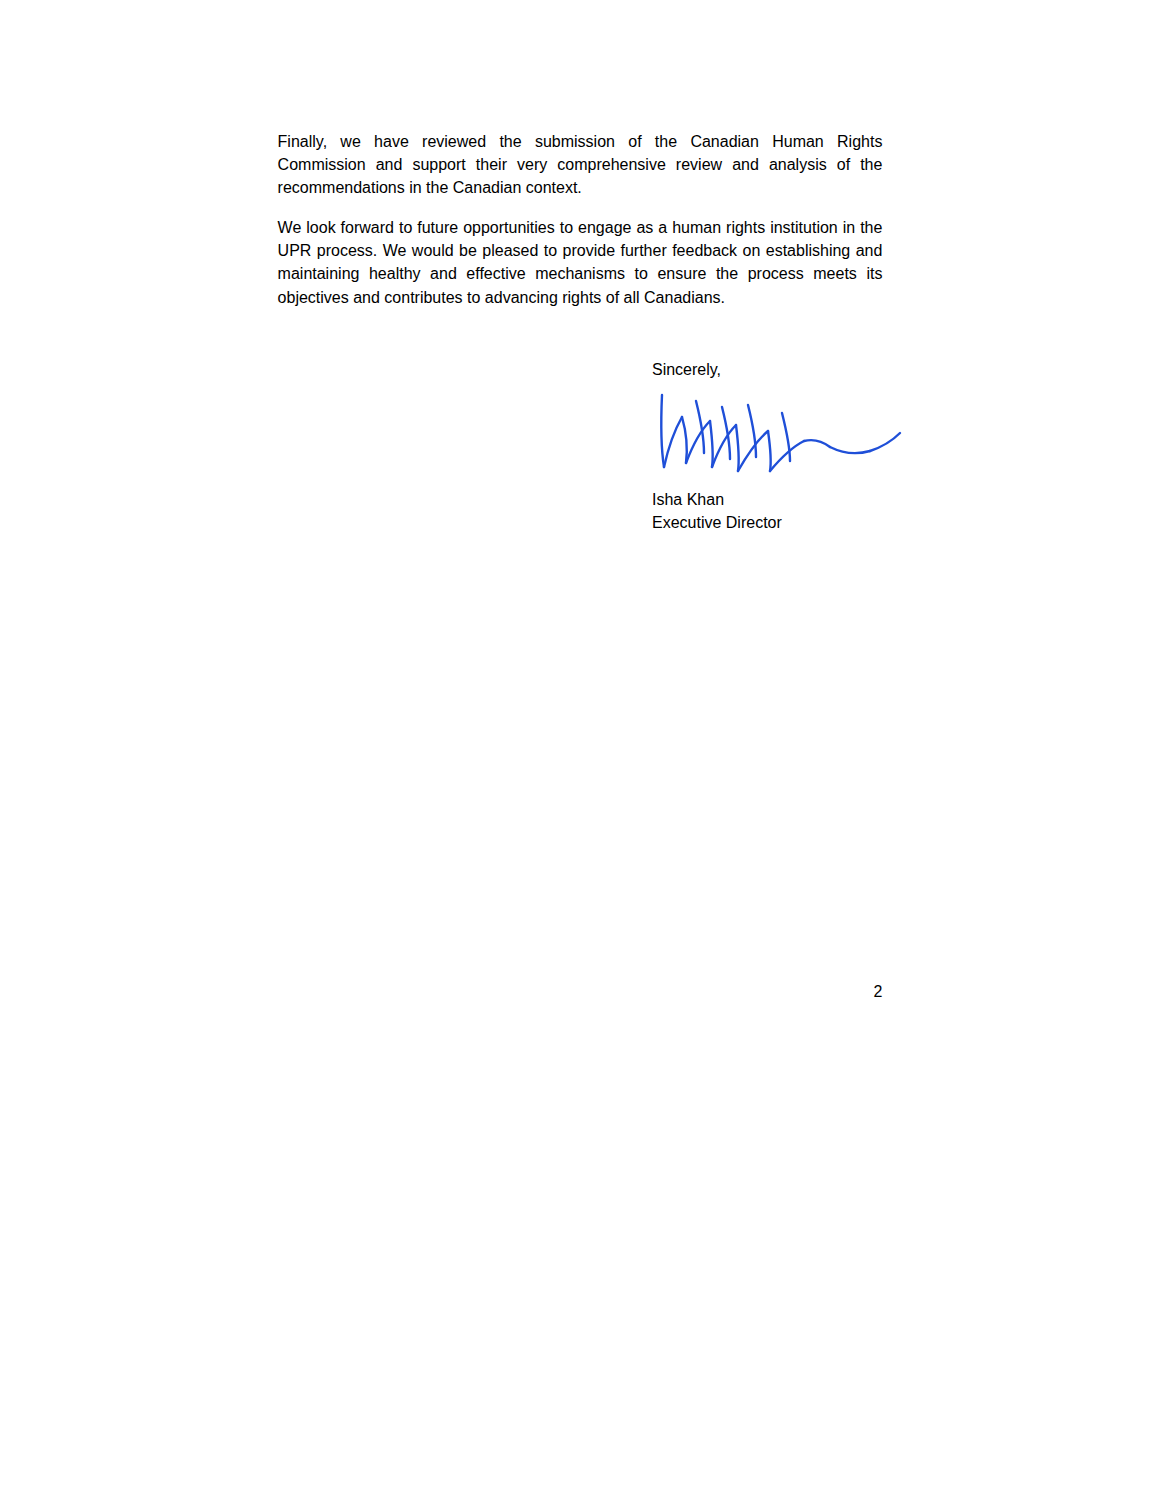Finally, we have reviewed the submission of the Canadian Human Rights Commission and support their very comprehensive review and analysis of the recommendations in the Canadian context.
We look forward to future opportunities to engage as a human rights institution in the UPR process. We would be pleased to provide further feedback on establishing and maintaining healthy and effective mechanisms to ensure the process meets its objectives and contributes to advancing rights of all Canadians.
Sincerely,
Isha Khan
Executive Director
2